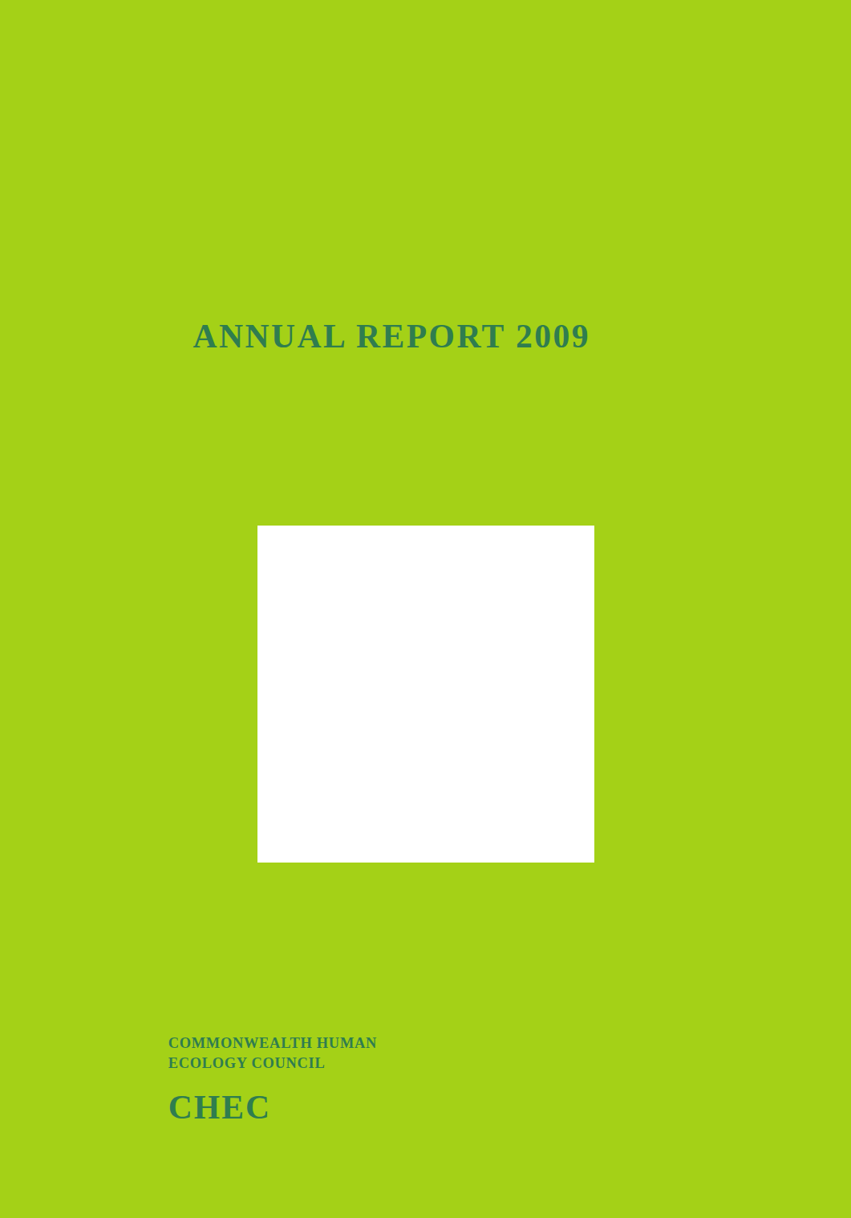ANNUAL REPORT 2009
COMMONWEALTH HUMAN
ECOLOGY COUNCIL
CHEC